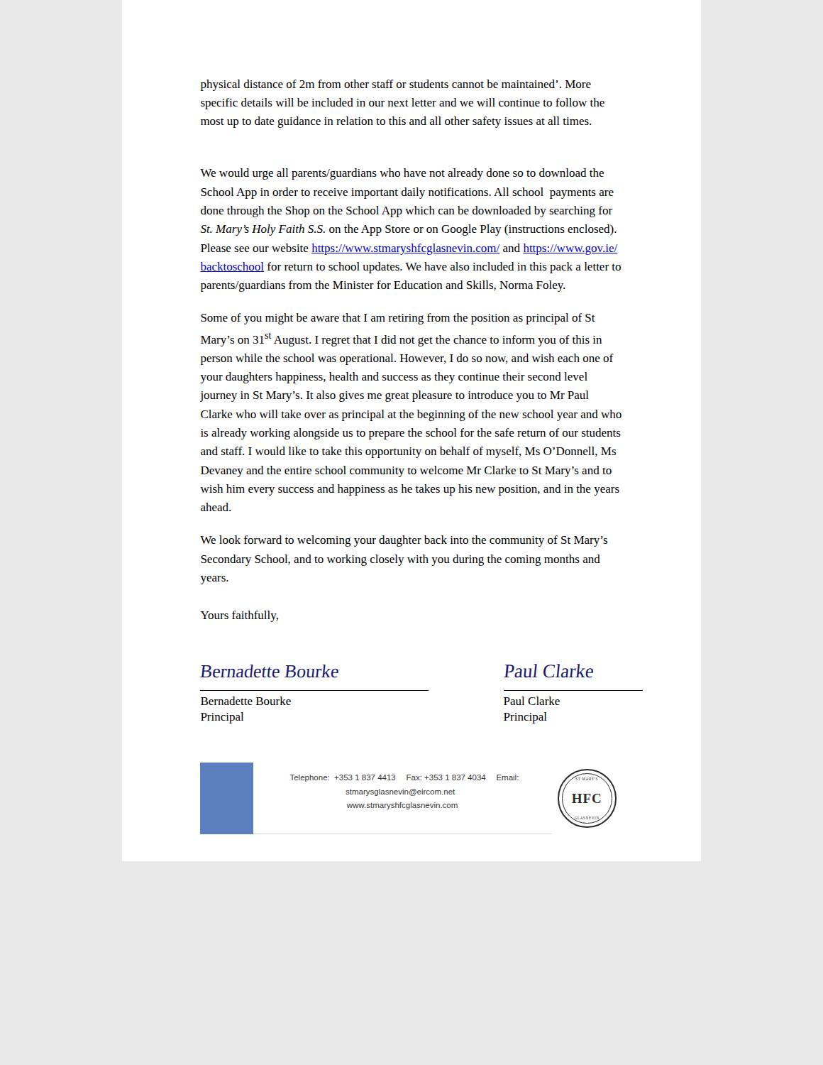physical distance of 2m from other staff or students cannot be maintained’. More specific details will be included in our next letter and we will continue to follow the most up to date guidance in relation to this and all other safety issues at all times.
We would urge all parents/guardians who have not already done so to download the School App in order to receive important daily notifications. All school payments are done through the Shop on the School App which can be downloaded by searching for St. Mary’s Holy Faith S.S. on the App Store or on Google Play (instructions enclosed). Please see our website https://www.stmaryshfcglasnevin.com/ and https://www.gov.ie/backtoschool for return to school updates. We have also included in this pack a letter to parents/guardians from the Minister for Education and Skills, Norma Foley.
Some of you might be aware that I am retiring from the position as principal of St Mary’s on 31st August. I regret that I did not get the chance to inform you of this in person while the school was operational. However, I do so now, and wish each one of your daughters happiness, health and success as they continue their second level journey in St Mary’s. It also gives me great pleasure to introduce you to Mr Paul Clarke who will take over as principal at the beginning of the new school year and who is already working alongside us to prepare the school for the safe return of our students and staff. I would like to take this opportunity on behalf of myself, Ms O’Donnell, Ms Devaney and the entire school community to welcome Mr Clarke to St Mary’s and to wish him every success and happiness as he takes up his new position, and in the years ahead.
We look forward to welcoming your daughter back into the community of St Mary’s Secondary School, and to working closely with you during the coming months and years.
Yours faithfully,
Bernadette Bourke
Bernadette Bourke
Principal
Paul Clarke
Paul Clarke
Principal
Telephone: +353 1 837 4413 Fax: +353 1 837 4034 Email: stmarysglasnevin@eircom.net
www.stmaryshfcglasnevin.com
ST MARY'S
HFC
GLASNEVIN